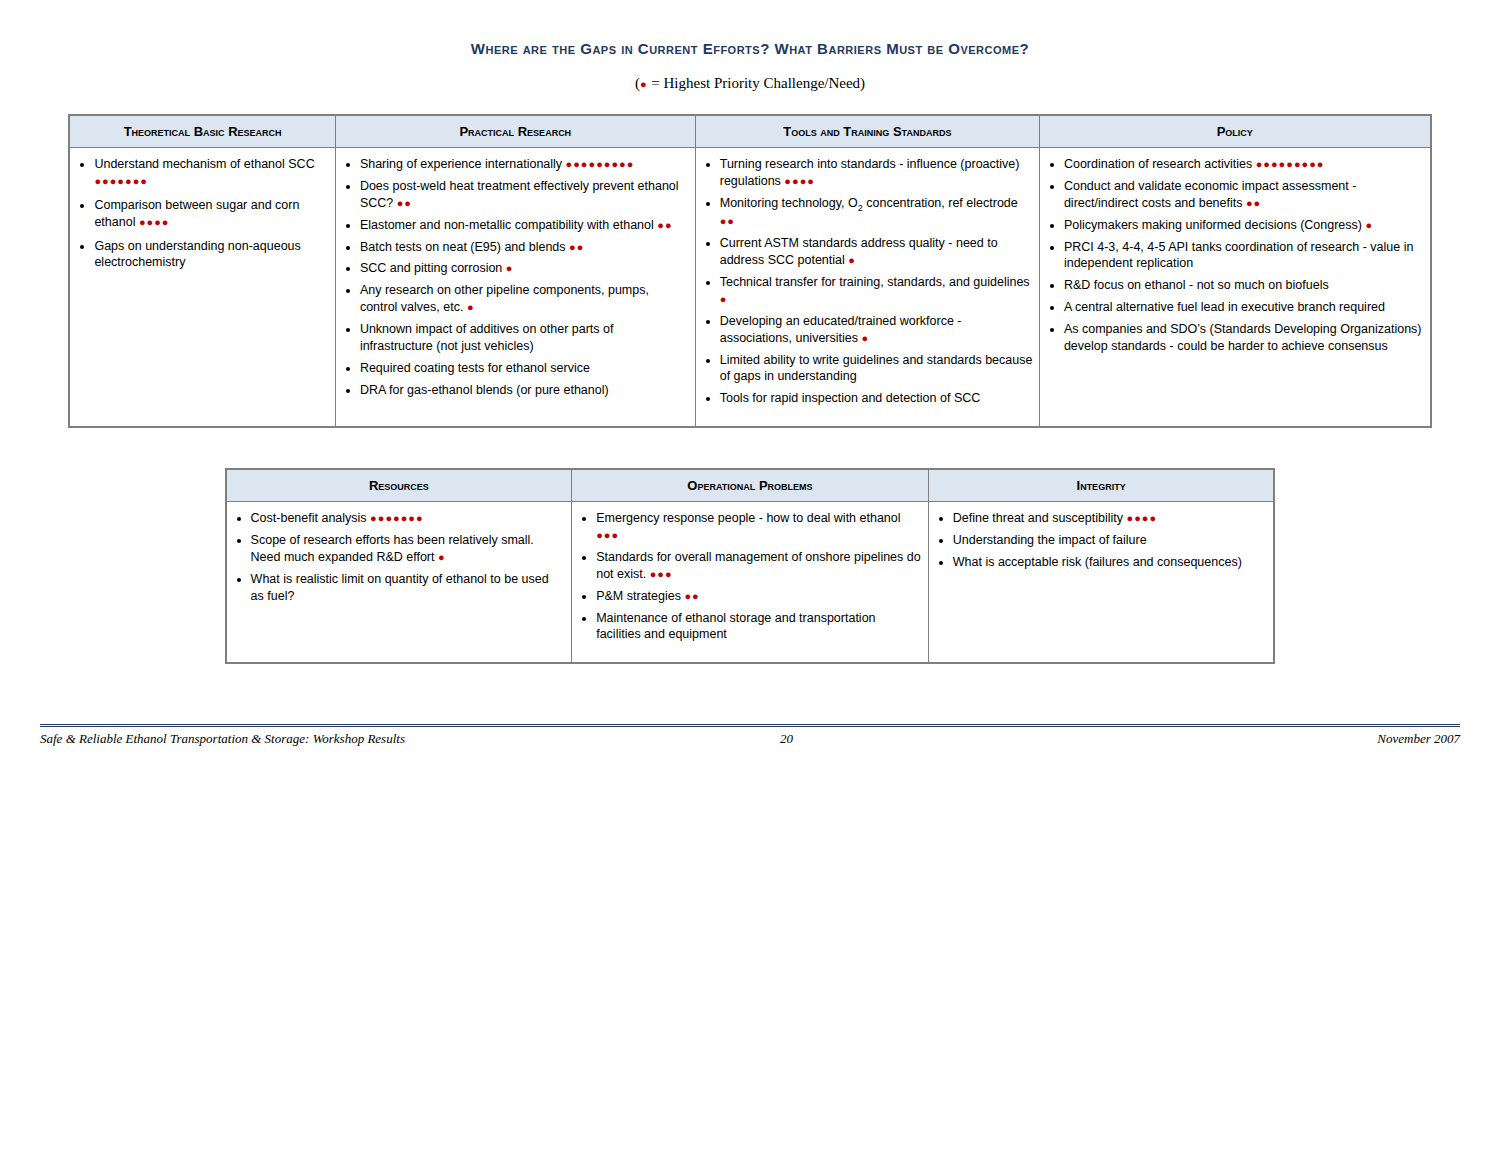Where are the Gaps in Current Efforts? What Barriers Must be Overcome?
(● = Highest Priority Challenge/Need)
| Theoretical Basic Research | Practical Research | Tools and Training Standards | Policy |
| --- | --- | --- | --- |
| Understand mechanism of ethanol SCC ●●●●●●● Comparison between sugar and corn ethanol ●●●● Gaps on understanding non-aqueous electrochemistry | Sharing of experience internationally ●●●●●●●●● Does post-weld heat treatment effectively prevent ethanol SCC? ●● Elastomer and non-metallic compatibility with ethanol ●● Batch tests on neat (E95) and blends ●● SCC and pitting corrosion ● Any research on other pipeline components, pumps, control valves, etc. ● Unknown impact of additives on other parts of infrastructure (not just vehicles) Required coating tests for ethanol service DRA for gas-ethanol blends (or pure ethanol) | Turning research into standards - influence (proactive) regulations ●●●● Monitoring technology, O 2 concentration, ref electrode ●● Current ASTM standards address quality - need to address SCC potential ● Technical transfer for training, standards, and guidelines ● Developing an educated/trained workforce - associations, universities ● Limited ability to write guidelines and standards because of gaps in understanding Tools for rapid inspection and detection of SCC | Coordination of research activities ●●●●●●●●● Conduct and validate economic impact assessment - direct/indirect costs and benefits ●● Policymakers making uniformed decisions (Congress) ● PRCI 4-3, 4-4, 4-5 API tanks coordination of research - value in independent replication R&D focus on ethanol - not so much on biofuels A central alternative fuel lead in executive branch required As companies and SDO’s (Standards Developing Organizations) develop standards - could be harder to achieve consensus |
| Resources | Operational Problems | Integrity |
| --- | --- | --- |
| Cost-benefit analysis ●●●●●●● Scope of research efforts has been relatively small. Need much expanded R&D effort ● What is realistic limit on quantity of ethanol to be used as fuel? | Emergency response people - how to deal with ethanol ●●● Standards for overall management of onshore pipelines do not exist. ●●● P&M strategies ●● Maintenance of ethanol storage and transportation facilities and equipment | Define threat and susceptibility ●●●● Understanding the impact of failure What is acceptable risk (failures and consequences) |
Safe & Reliable Ethanol Transportation & Storage: Workshop Results
20
November 2007